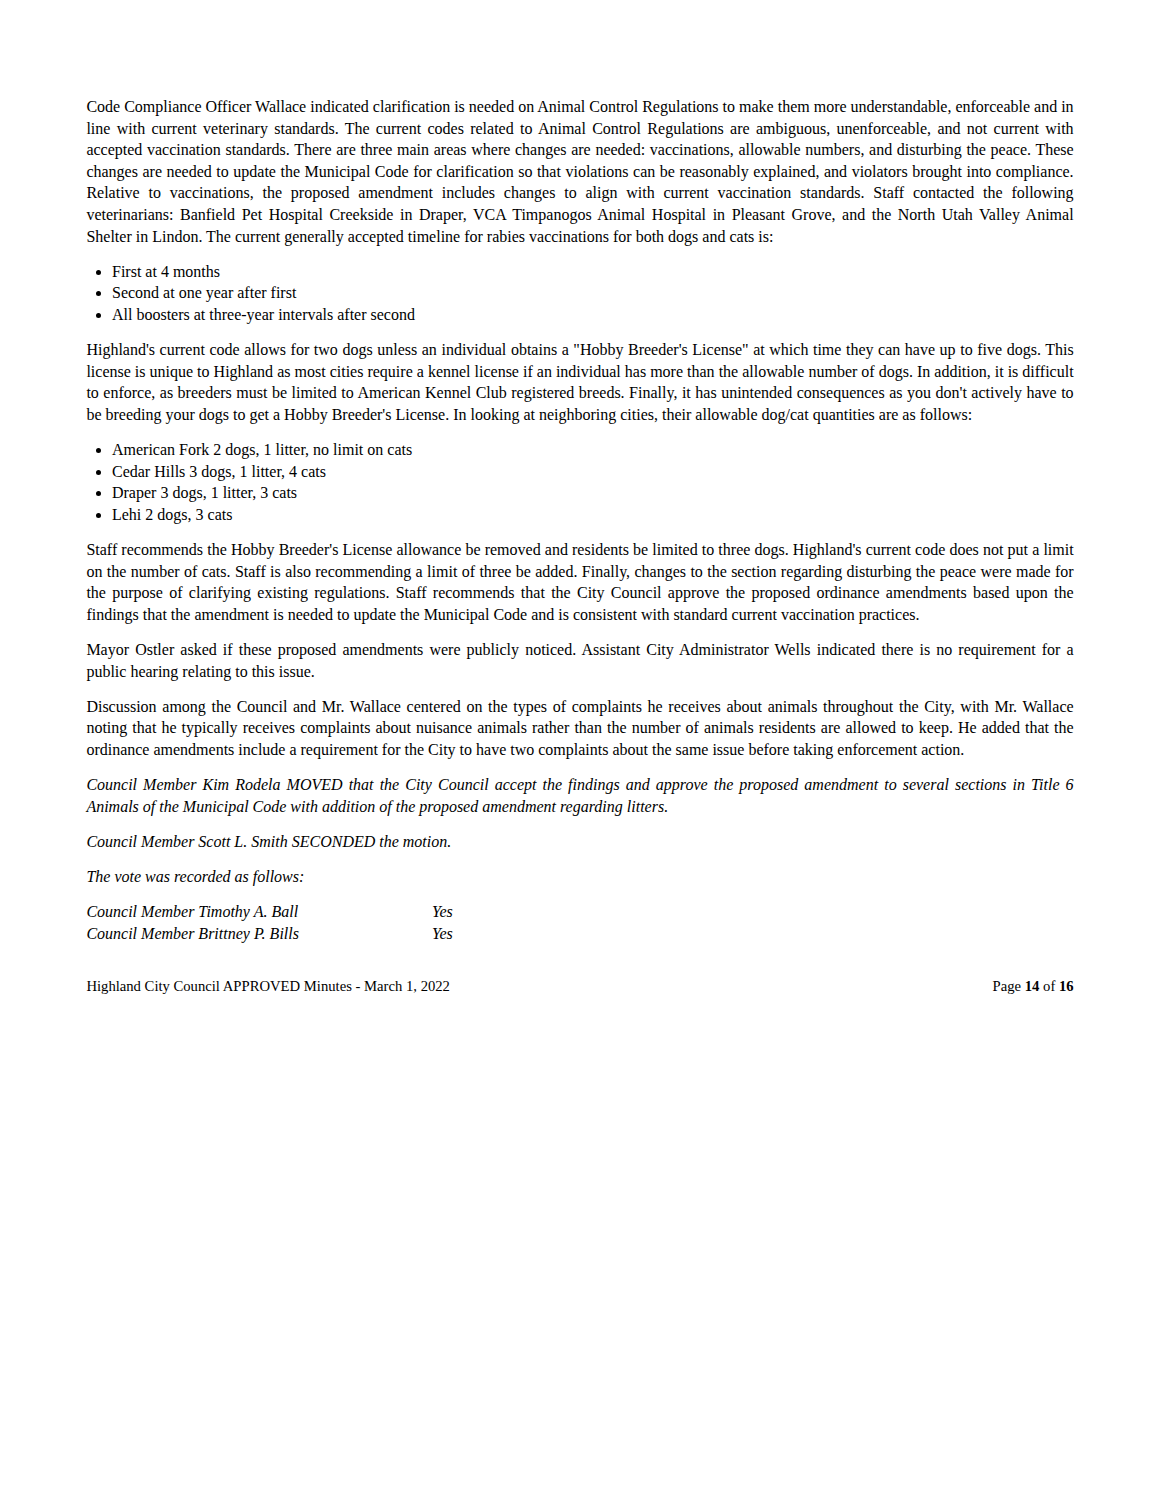Code Compliance Officer Wallace indicated clarification is needed on Animal Control Regulations to make them more understandable, enforceable and in line with current veterinary standards. The current codes related to Animal Control Regulations are ambiguous, unenforceable, and not current with accepted vaccination standards. There are three main areas where changes are needed: vaccinations, allowable numbers, and disturbing the peace. These changes are needed to update the Municipal Code for clarification so that violations can be reasonably explained, and violators brought into compliance. Relative to vaccinations, the proposed amendment includes changes to align with current vaccination standards. Staff contacted the following veterinarians: Banfield Pet Hospital Creekside in Draper, VCA Timpanogos Animal Hospital in Pleasant Grove, and the North Utah Valley Animal Shelter in Lindon. The current generally accepted timeline for rabies vaccinations for both dogs and cats is:
First at 4 months
Second at one year after first
All boosters at three-year intervals after second
Highland's current code allows for two dogs unless an individual obtains a "Hobby Breeder's License" at which time they can have up to five dogs. This license is unique to Highland as most cities require a kennel license if an individual has more than the allowable number of dogs. In addition, it is difficult to enforce, as breeders must be limited to American Kennel Club registered breeds. Finally, it has unintended consequences as you don't actively have to be breeding your dogs to get a Hobby Breeder's License. In looking at neighboring cities, their allowable dog/cat quantities are as follows:
American Fork 2 dogs, 1 litter, no limit on cats
Cedar Hills 3 dogs, 1 litter, 4 cats
Draper 3 dogs, 1 litter, 3 cats
Lehi 2 dogs, 3 cats
Staff recommends the Hobby Breeder's License allowance be removed and residents be limited to three dogs. Highland's current code does not put a limit on the number of cats. Staff is also recommending a limit of three be added. Finally, changes to the section regarding disturbing the peace were made for the purpose of clarifying existing regulations. Staff recommends that the City Council approve the proposed ordinance amendments based upon the findings that the amendment is needed to update the Municipal Code and is consistent with standard current vaccination practices.
Mayor Ostler asked if these proposed amendments were publicly noticed. Assistant City Administrator Wells indicated there is no requirement for a public hearing relating to this issue.
Discussion among the Council and Mr. Wallace centered on the types of complaints he receives about animals throughout the City, with Mr. Wallace noting that he typically receives complaints about nuisance animals rather than the number of animals residents are allowed to keep. He added that the ordinance amendments include a requirement for the City to have two complaints about the same issue before taking enforcement action.
Council Member Kim Rodela MOVED that the City Council accept the findings and approve the proposed amendment to several sections in Title 6 Animals of the Municipal Code with addition of the proposed amendment regarding litters.
Council Member Scott L. Smith SECONDED the motion.
The vote was recorded as follows:
| Council Member Timothy A. Ball | Yes |
| Council Member Brittney P. Bills | Yes |
Highland City Council APPROVED Minutes - March 1, 2022 Page 14 of 16